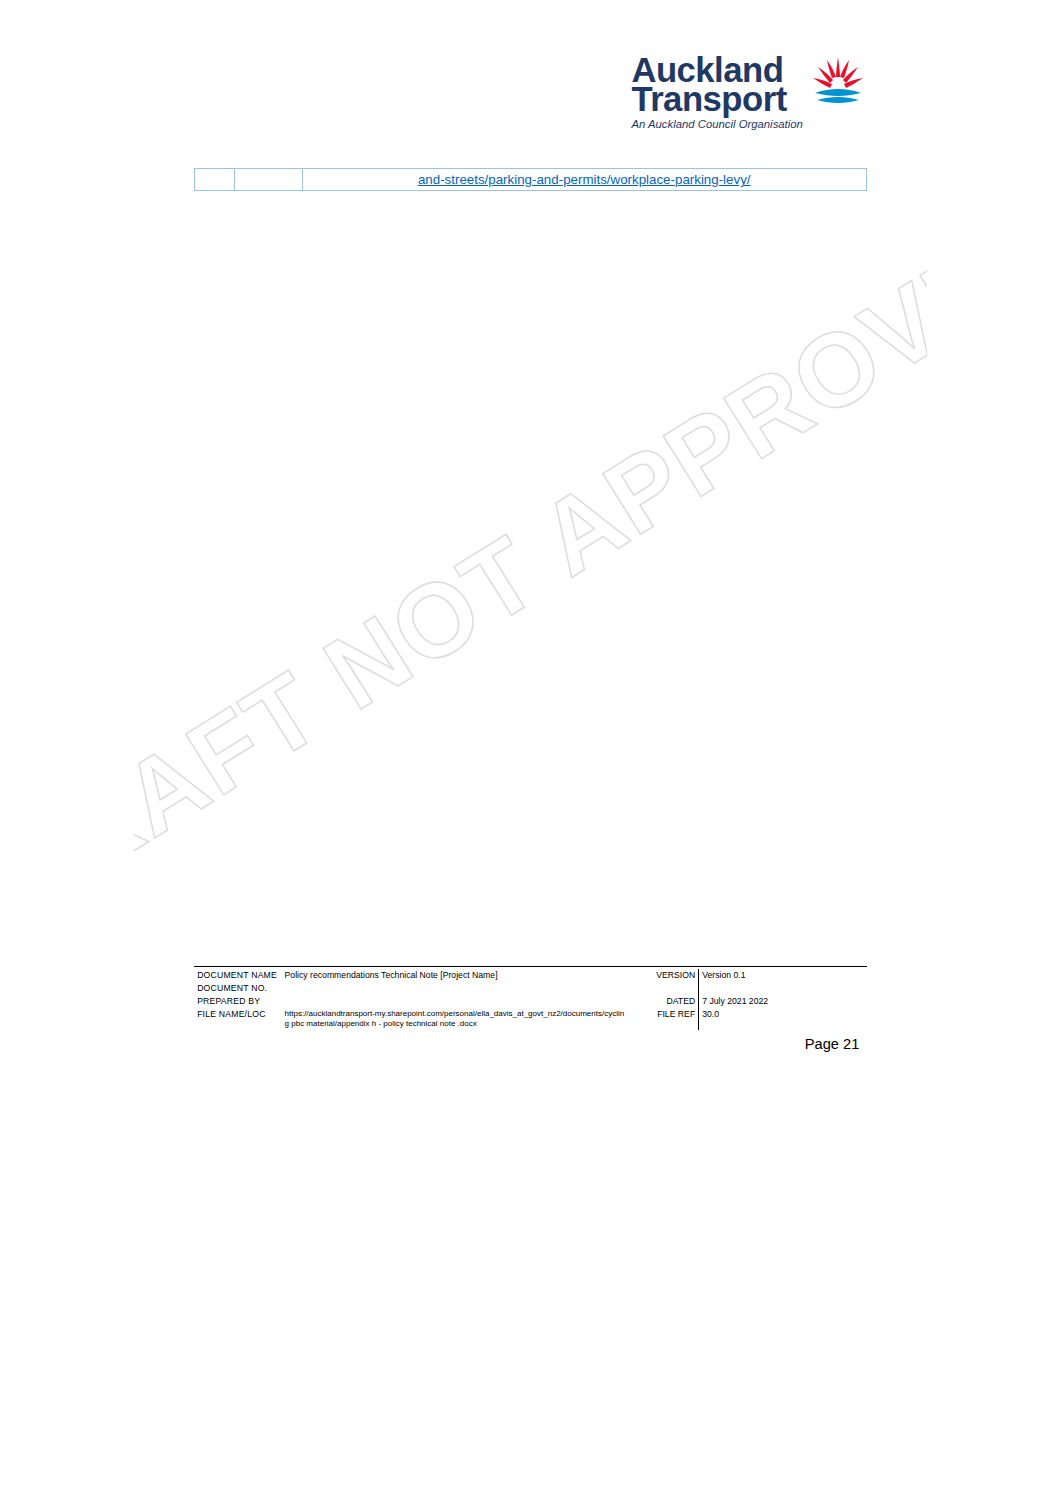DRAFT NOT APPROVED
Auckland Transport An Auckland Council Organisation
| | | and-streets/parking-and-permits/workplace-parking-levy/ |
| DOCUMENT NAME | Policy recommendations Technical Note [Project Name] | VERSION | Version 0.1 |
| DOCUMENT No. | | | |
| PREPARED BY | | DATED | 7 July 2021 2022 |
| FILE NAME/LOC | https://aucklandtransport-my.sharepoint.com/personal/ella_davis_at_govt_nz2/documents/cycling pbc material/appendix h - policy technical note .docx | FILE REF | 30.0 |
Page 21